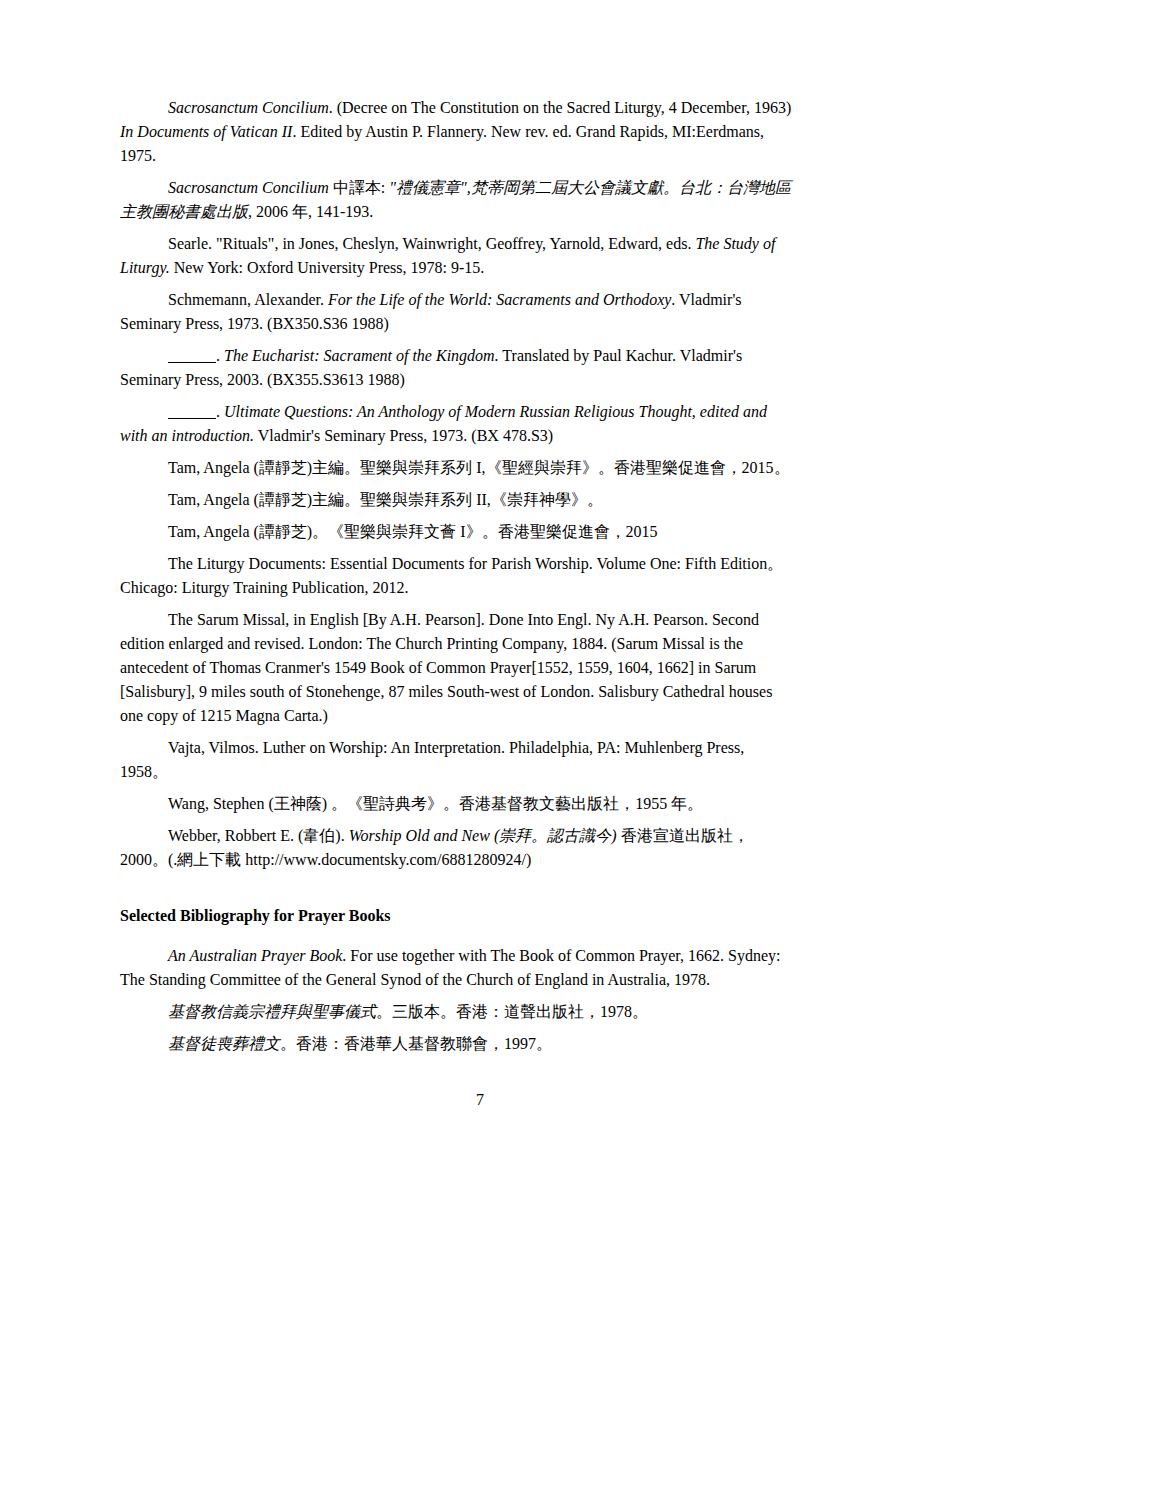Sacrosanctum Concilium. (Decree on The Constitution on the Sacred Liturgy, 4 December, 1963) In Documents of Vatican II. Edited by Austin P. Flannery. New rev. ed. Grand Rapids, MI:Eerdmans, 1975.
Sacrosanctum Concilium 中譯本: "禮儀憲章",梵蒂岡第二屆大公會議文獻。台北：台灣地區主教團秘書處出版, 2006 年, 141-193.
Searle. "Rituals", in Jones, Cheslyn, Wainwright, Geoffrey, Yarnold, Edward, eds. The Study of Liturgy. New York: Oxford University Press, 1978: 9-15.
Schmemann, Alexander. For the Life of the World: Sacraments and Orthodoxy. Vladmir's Seminary Press, 1973. (BX350.S36 1988)
. The Eucharist: Sacrament of the Kingdom. Translated by Paul Kachur. Vladmir's Seminary Press, 2003. (BX355.S3613 1988)
. Ultimate Questions: An Anthology of Modern Russian Religious Thought, edited and with an introduction. Vladmir's Seminary Press, 1973. (BX 478.S3)
Tam, Angela (譚靜芝)主編。聖樂與崇拜系列 I,《聖經與崇拜》。香港聖樂促進會，2015。
Tam, Angela (譚靜芝)主編。聖樂與崇拜系列 II,《崇拜神學》。
Tam, Angela (譚靜芝)。《聖樂與崇拜文薈 I》。香港聖樂促進會，2015
The Liturgy Documents: Essential Documents for Parish Worship. Volume One: Fifth Edition。Chicago: Liturgy Training Publication, 2012.
The Sarum Missal, in English [By A.H. Pearson]. Done Into Engl. Ny A.H. Pearson. Second edition enlarged and revised. London: The Church Printing Company, 1884. (Sarum Missal is the antecedent of Thomas Cranmer's 1549 Book of Common Prayer[1552, 1559, 1604, 1662] in Sarum [Salisbury], 9 miles south of Stonehenge, 87 miles South-west of London. Salisbury Cathedral houses one copy of 1215 Magna Carta.)
Vajta, Vilmos. Luther on Worship: An Interpretation. Philadelphia, PA: Muhlenberg Press, 1958。
Wang, Stephen (王神蔭) 。《聖詩典考》。香港基督教文藝出版社，1955 年。
Webber, Robbert E. (韋伯). Worship Old and New (崇拜。認古識今) 香港宣道出版社，2000。(.網上下載 http://www.documentsky.com/6881280924/)
Selected Bibliography for Prayer Books
An Australian Prayer Book. For use together with The Book of Common Prayer, 1662. Sydney: The Standing Committee of the General Synod of the Church of England in Australia, 1978.
基督教信義宗禮拜與聖事儀式。三版本。香港：道聲出版社，1978。
基督徒喪葬禮文。香港：香港華人基督教聯會，1997。
7